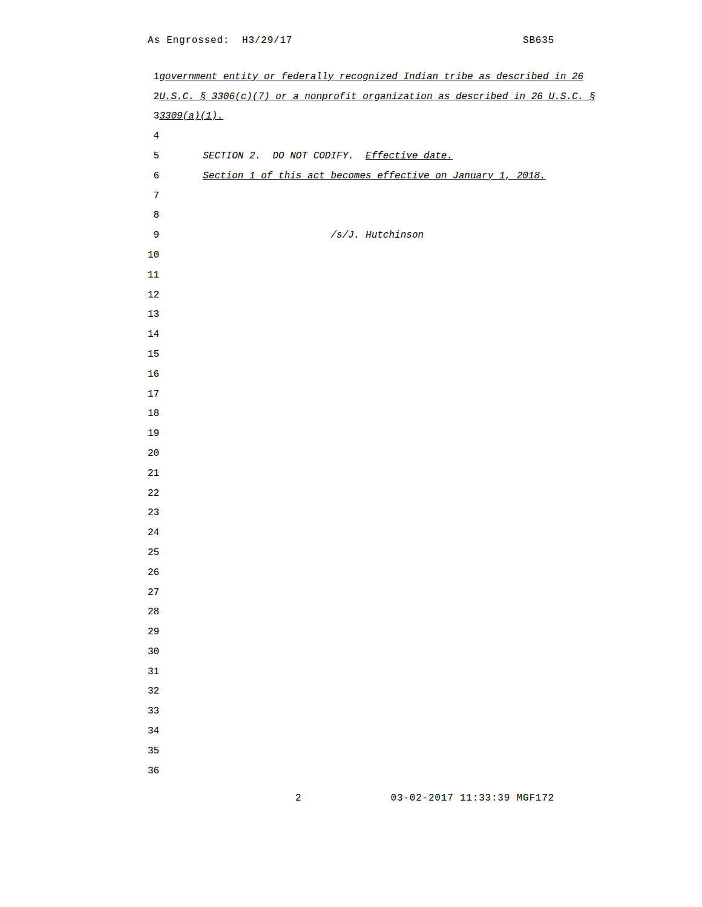As Engrossed: H3/29/17
SB635
| 1 | government entity or federally recognized Indian tribe as described in 26 |
| 2 | U.S.C. § 3306(c)(7) or a nonprofit organization as described in 26 U.S.C. § |
| 3 | 3309(a)(1). |
| 4 | |
| 5 | SECTION 2. DO NOT CODIFY. Effective date. |
| 6 | Section 1 of this act becomes effective on January 1, 2018. |
| 7 | |
| 8 | |
| 9 | /s/J. Hutchinson |
| 10 | |
| 11 | |
| 12 | |
| 13 | |
| 14 | |
| 15 | |
| 16 | |
| 17 | |
| 18 | |
| 19 | |
| 20 | |
| 21 | |
| 22 | |
| 23 | |
| 24 | |
| 25 | |
| 26 | |
| 27 | |
| 28 | |
| 29 | |
| 30 | |
| 31 | |
| 32 | |
| 33 | |
| 34 | |
| 35 | |
| 36 | |
2
03-02-2017 11:33:39 MGF172